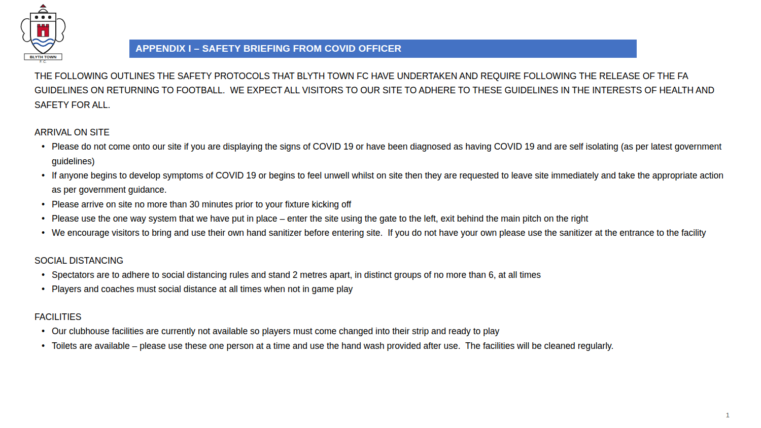BLYTH TOWN F. C.
APPENDIX I – SAFETY BRIEFING FROM COVID OFFICER
THE FOLLOWING OUTLINES THE SAFETY PROTOCOLS THAT BLYTH TOWN FC HAVE UNDERTAKEN AND REQUIRE FOLLOWING THE RELEASE OF THE FA GUIDELINES ON RETURNING TO FOOTBALL. WE EXPECT ALL VISITORS TO OUR SITE TO ADHERE TO THESE GUIDELINES IN THE INTERESTS OF HEALTH AND SAFETY FOR ALL.
ARRIVAL ON SITE
Please do not come onto our site if you are displaying the signs of COVID 19 or have been diagnosed as having COVID 19 and are self isolating (as per latest government guidelines)
If anyone begins to develop symptoms of COVID 19 or begins to feel unwell whilst on site then they are requested to leave site immediately and take the appropriate action as per government guidance.
Please arrive on site no more than 30 minutes prior to your fixture kicking off
Please use the one way system that we have put in place – enter the site using the gate to the left, exit behind the main pitch on the right
We encourage visitors to bring and use their own hand sanitizer before entering site. If you do not have your own please use the sanitizer at the entrance to the facility
SOCIAL DISTANCING
Spectators are to adhere to social distancing rules and stand 2 metres apart, in distinct groups of no more than 6, at all times
Players and coaches must social distance at all times when not in game play
FACILITIES
Our clubhouse facilities are currently not available so players must come changed into their strip and ready to play
Toilets are available – please use these one person at a time and use the hand wash provided after use. The facilities will be cleaned regularly.
1